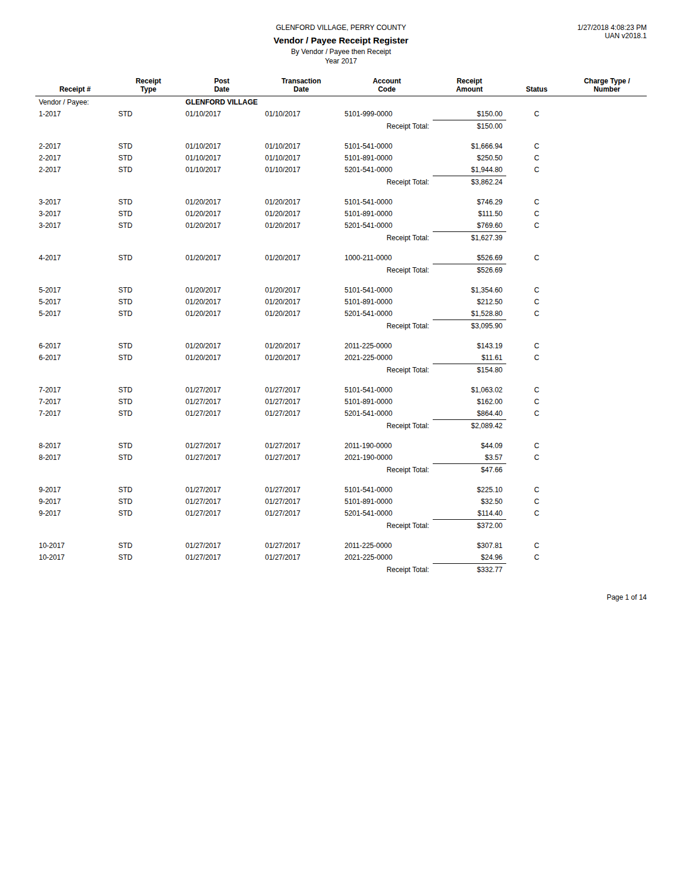1/27/2018 4:08:23 PM
UAN v2018.1
GLENFORD VILLAGE, PERRY COUNTY
Vendor / Payee Receipt Register
By Vendor / Payee then Receipt
Year 2017
| Receipt # | Receipt Type | Post Date | Transaction Date | Account Code | Receipt Amount | Status | Charge Type / Number |
| --- | --- | --- | --- | --- | --- | --- | --- |
| Vendor / Payee: | GLENFORD VILLAGE |
| 1-2017 | STD | 01/10/2017 | 01/10/2017 | 5101-999-0000 | $150.00 | C | |
| | Receipt Total: | $150.00 | |
| 2-2017 | STD | 01/10/2017 | 01/10/2017 | 5101-541-0000 | $1,666.94 | C | |
| 2-2017 | STD | 01/10/2017 | 01/10/2017 | 5101-891-0000 | $250.50 | C | |
| 2-2017 | STD | 01/10/2017 | 01/10/2017 | 5201-541-0000 | $1,944.80 | C | |
| | Receipt Total: | $3,862.24 | |
| 3-2017 | STD | 01/20/2017 | 01/20/2017 | 5101-541-0000 | $746.29 | C | |
| 3-2017 | STD | 01/20/2017 | 01/20/2017 | 5101-891-0000 | $111.50 | C | |
| 3-2017 | STD | 01/20/2017 | 01/20/2017 | 5201-541-0000 | $769.60 | C | |
| | Receipt Total: | $1,627.39 | |
| 4-2017 | STD | 01/20/2017 | 01/20/2017 | 1000-211-0000 | $526.69 | C | |
| | Receipt Total: | $526.69 | |
| 5-2017 | STD | 01/20/2017 | 01/20/2017 | 5101-541-0000 | $1,354.60 | C | |
| 5-2017 | STD | 01/20/2017 | 01/20/2017 | 5101-891-0000 | $212.50 | C | |
| 5-2017 | STD | 01/20/2017 | 01/20/2017 | 5201-541-0000 | $1,528.80 | C | |
| | Receipt Total: | $3,095.90 | |
| 6-2017 | STD | 01/20/2017 | 01/20/2017 | 2011-225-0000 | $143.19 | C | |
| 6-2017 | STD | 01/20/2017 | 01/20/2017 | 2021-225-0000 | $11.61 | C | |
| | Receipt Total: | $154.80 | |
| 7-2017 | STD | 01/27/2017 | 01/27/2017 | 5101-541-0000 | $1,063.02 | C | |
| 7-2017 | STD | 01/27/2017 | 01/27/2017 | 5101-891-0000 | $162.00 | C | |
| 7-2017 | STD | 01/27/2017 | 01/27/2017 | 5201-541-0000 | $864.40 | C | |
| | Receipt Total: | $2,089.42 | |
| 8-2017 | STD | 01/27/2017 | 01/27/2017 | 2011-190-0000 | $44.09 | C | |
| 8-2017 | STD | 01/27/2017 | 01/27/2017 | 2021-190-0000 | $3.57 | C | |
| | Receipt Total: | $47.66 | |
| 9-2017 | STD | 01/27/2017 | 01/27/2017 | 5101-541-0000 | $225.10 | C | |
| 9-2017 | STD | 01/27/2017 | 01/27/2017 | 5101-891-0000 | $32.50 | C | |
| 9-2017 | STD | 01/27/2017 | 01/27/2017 | 5201-541-0000 | $114.40 | C | |
| | Receipt Total: | $372.00 | |
| 10-2017 | STD | 01/27/2017 | 01/27/2017 | 2011-225-0000 | $307.81 | C | |
| 10-2017 | STD | 01/27/2017 | 01/27/2017 | 2021-225-0000 | $24.96 | C | |
| | Receipt Total: | $332.77 | |
Page 1 of 14